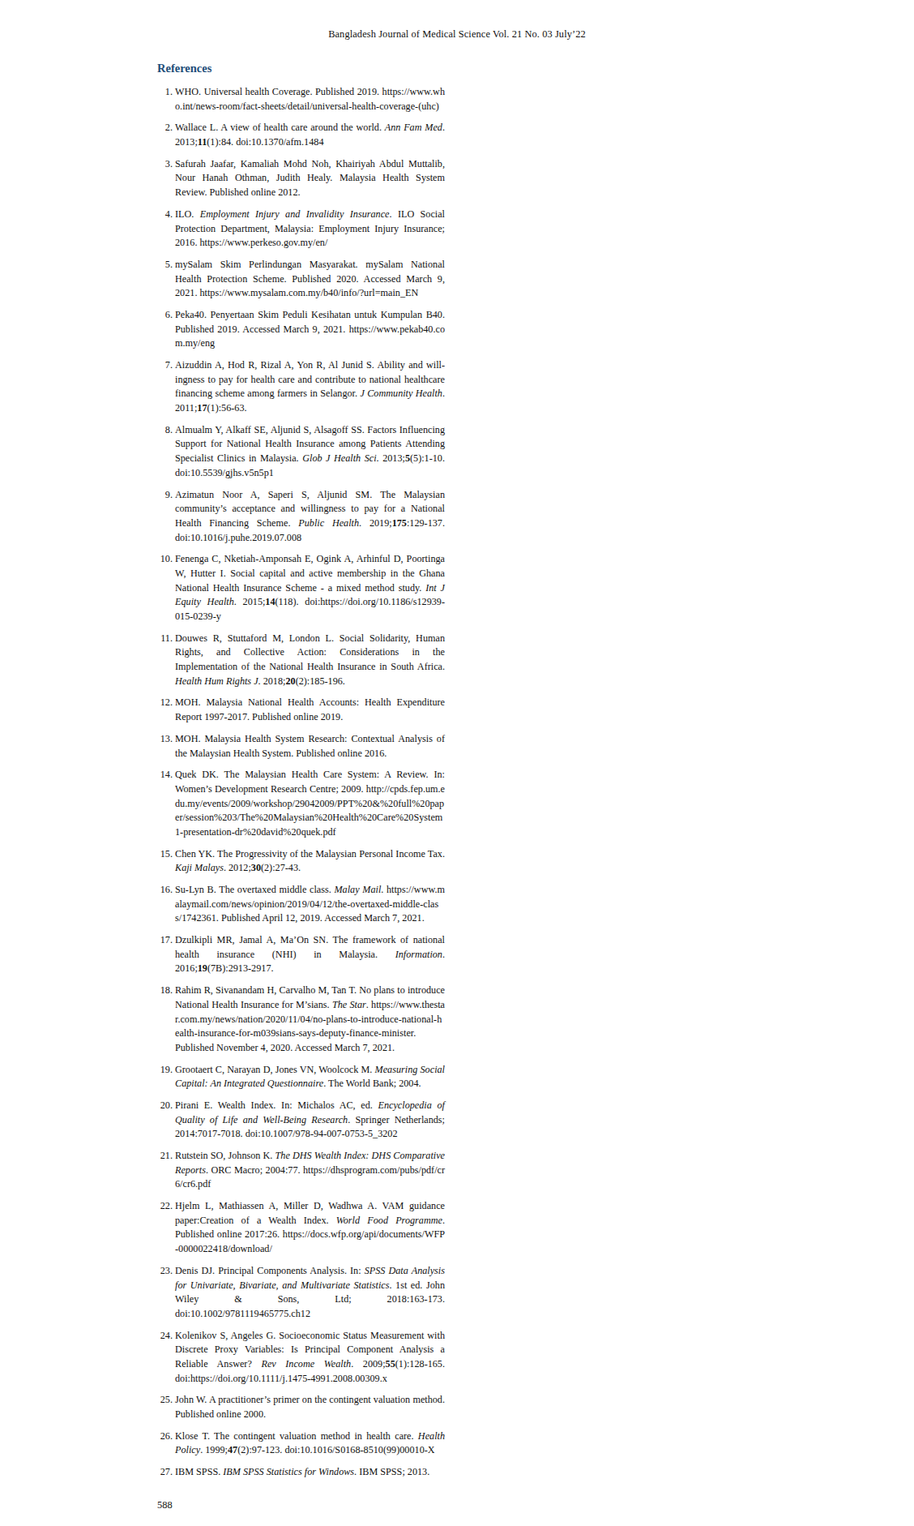Bangladesh Journal of Medical Science Vol. 21 No. 03 July’22
References
WHO. Universal health Coverage. Published 2019. https://www.who.int/news-room/fact-sheets/detail/universal-health-coverage-(uhc)
Wallace L. A view of health care around the world. Ann Fam Med. 2013;11(1):84. doi:10.1370/afm.1484
Safurah Jaafar, Kamaliah Mohd Noh, Khairiyah Abdul Muttalib, Nour Hanah Othman, Judith Healy. Malaysia Health System Review. Published online 2012.
ILO. Employment Injury and Invalidity Insurance. ILO Social Protection Department, Malaysia: Employment Injury Insurance; 2016. https://www.perkeso.gov.my/en/
mySalam Skim Perlindungan Masyarakat. mySalam National Health Protection Scheme. Published 2020. Accessed March 9, 2021. https://www.mysalam.com.my/b40/info/?url=main_EN
Peka40. Penyertaan Skim Peduli Kesihatan untuk Kumpulan B40. Published 2019. Accessed March 9, 2021. https://www.pekab40.com.my/eng
Aizuddin A, Hod R, Rizal A, Yon R, Al Junid S. Ability and willingness to pay for health care and contribute to national healthcare financing scheme among farmers in Selangor. J Community Health. 2011;17(1):56-63.
Almualm Y, Alkaff SE, Aljunid S, Alsagoff SS. Factors Influencing Support for National Health Insurance among Patients Attending Specialist Clinics in Malaysia. Glob J Health Sci. 2013;5(5):1-10. doi:10.5539/gjhs.v5n5p1
Azimatun Noor A, Saperi S, Aljunid SM. The Malaysian community’s acceptance and willingness to pay for a National Health Financing Scheme. Public Health. 2019;175:129-137. doi:10.1016/j.puhe.2019.07.008
Fenenga C, Nketiah-Amponsah E, Ogink A, Arhinful D, Poortinga W, Hutter I. Social capital and active membership in the Ghana National Health Insurance Scheme - a mixed method study. Int J Equity Health. 2015;14(118). doi:https://doi.org/10.1186/s12939-015-0239-y
Douwes R, Stuttaford M, London L. Social Solidarity, Human Rights, and Collective Action: Considerations in the Implementation of the National Health Insurance in South Africa. Health Hum Rights J. 2018;20(2):185-196.
MOH. Malaysia National Health Accounts: Health Expenditure Report 1997-2017. Published online 2019.
MOH. Malaysia Health System Research: Contextual Analysis of the Malaysian Health System. Published online 2016.
Quek DK. The Malaysian Health Care System: A Review. In: Women’s Development Research Centre; 2009. http://cpds.fep.um.edu.my/events/2009/workshop/29042009/PPT%20&%20full%20paper/session%203/The%20Malaysian%20Health%20Care%20System1-presentation-dr%20david%20quek.pdf
Chen YK. The Progressivity of the Malaysian Personal Income Tax. Kaji Malays. 2012;30(2):27-43.
Su-Lyn B. The overtaxed middle class. Malay Mail. https://www.malaymail.com/news/opinion/2019/04/12/the-overtaxed-middle-class/1742361. Published April 12, 2019. Accessed March 7, 2021.
Dzulkipli MR, Jamal A, Ma’On SN. The framework of national health insurance (NHI) in Malaysia. Information. 2016;19(7B):2913-2917.
Rahim R, Sivanandam H, Carvalho M, Tan T. No plans to introduce National Health Insurance for M’sians. The Star. https://www.thestar.com.my/news/nation/2020/11/04/no-plans-to-introduce-national-health-insurance-for-m039sians-says-deputy-finance-minister. Published November 4, 2020. Accessed March 7, 2021.
Grootaert C, Narayan D, Jones VN, Woolcock M. Measuring Social Capital: An Integrated Questionnaire. The World Bank; 2004.
Pirani E. Wealth Index. In: Michalos AC, ed. Encyclopedia of Quality of Life and Well-Being Research. Springer Netherlands; 2014:7017-7018. doi:10.1007/978-94-007-0753-5_3202
Rutstein SO, Johnson K. The DHS Wealth Index: DHS Comparative Reports. ORC Macro; 2004:77. https://dhsprogram.com/pubs/pdf/cr6/cr6.pdf
Hjelm L, Mathiassen A, Miller D, Wadhwa A. VAM guidance paper:Creation of a Wealth Index. World Food Programme. Published online 2017:26. https://docs.wfp.org/api/documents/WFP-0000022418/download/
Denis DJ. Principal Components Analysis. In: SPSS Data Analysis for Univariate, Bivariate, and Multivariate Statistics. 1st ed. John Wiley & Sons, Ltd; 2018:163-173. doi:10.1002/9781119465775.ch12
Kolenikov S, Angeles G. Socioeconomic Status Measurement with Discrete Proxy Variables: Is Principal Component Analysis a Reliable Answer? Rev Income Wealth. 2009;55(1):128-165. doi:https://doi.org/10.1111/j.1475-4991.2008.00309.x
John W. A practitioner’s primer on the contingent valuation method. Published online 2000.
Klose T. The contingent valuation method in health care. Health Policy. 1999;47(2):97-123. doi:10.1016/S0168-8510(99)00010-X
IBM SPSS. IBM SPSS Statistics for Windows. IBM SPSS; 2013.
588